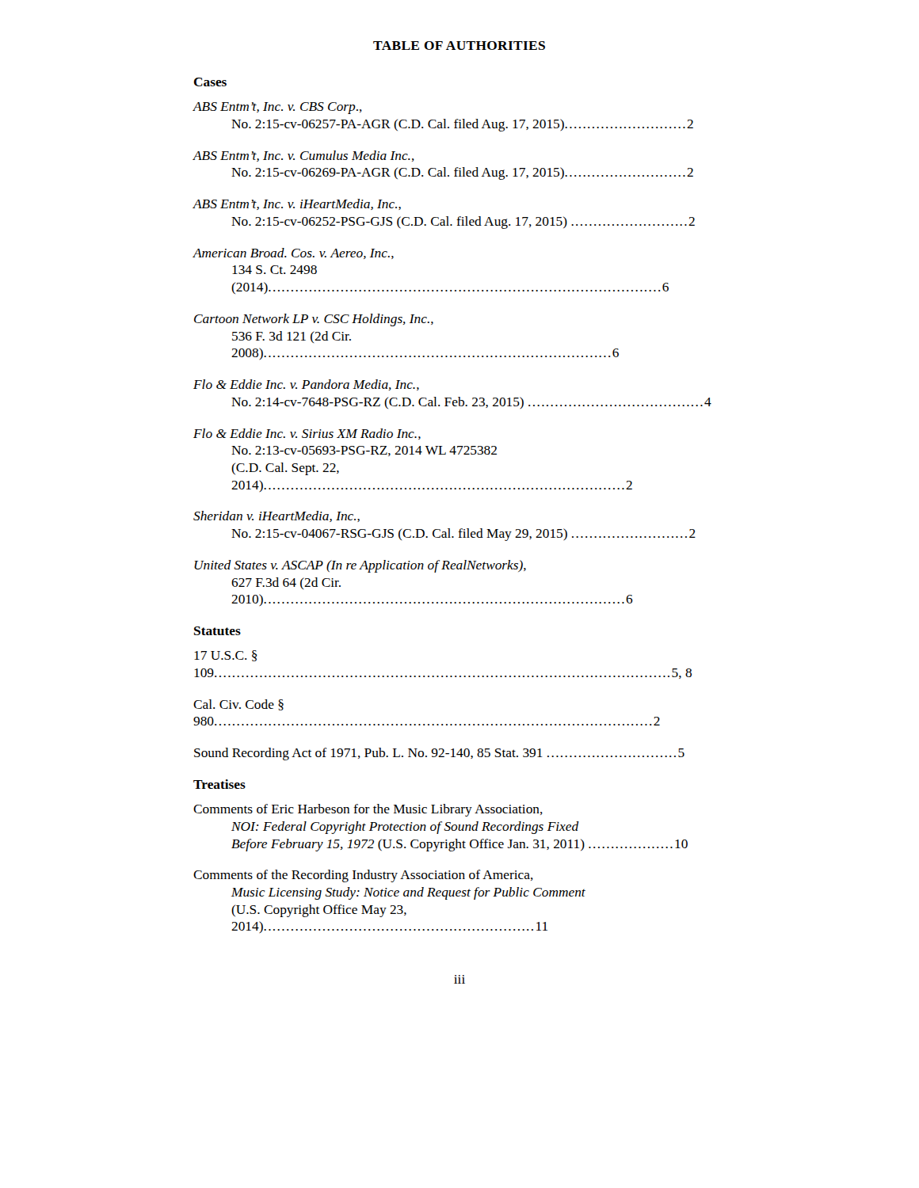TABLE OF AUTHORITIES
Cases
ABS Entm’t, Inc. v. CBS Corp., No. 2:15-cv-06257-PA-AGR (C.D. Cal. filed Aug. 17, 2015)........................... 2
ABS Entm’t, Inc. v. Cumulus Media Inc., No. 2:15-cv-06269-PA-AGR (C.D. Cal. filed Aug. 17, 2015)........................... 2
ABS Entm’t, Inc. v. iHeartMedia, Inc., No. 2:15-cv-06252-PSG-GJS (C.D. Cal. filed Aug. 17, 2015) .......................... 2
American Broad. Cos. v. Aereo, Inc., 134 S. Ct. 2498 (2014)....................................................................................... 6
Cartoon Network LP v. CSC Holdings, Inc., 536 F. 3d 121 (2d Cir. 2008)............................................................................. 6
Flo & Eddie Inc. v. Pandora Media, Inc., No. 2:14-cv-7648-PSG-RZ (C.D. Cal. Feb. 23, 2015) ....................................... 4
Flo & Eddie Inc. v. Sirius XM Radio Inc., No. 2:13-cv-05693-PSG-RZ, 2014 WL 4725382 (C.D. Cal. Sept. 22, 2014)................................................................................ 2
Sheridan v. iHeartMedia, Inc., No. 2:15-cv-04067-RSG-GJS (C.D. Cal. filed May 29, 2015) .......................... 2
United States v. ASCAP (In re Application of RealNetworks), 627 F.3d 64 (2d Cir. 2010)................................................................................ 6
Statutes
17 U.S.C. § 109..................................................................................................... 5, 8
Cal. Civ. Code § 980................................................................................................. 2
Sound Recording Act of 1971, Pub. L. No. 92-140, 85 Stat. 391 ............................. 5
Treatises
Comments of Eric Harbeson for the Music Library Association, NOI: Federal Copyright Protection of Sound Recordings Fixed Before February 15, 1972 (U.S. Copyright Office Jan. 31, 2011) ................... 10
Comments of the Recording Industry Association of America, Music Licensing Study: Notice and Request for Public Comment (U.S. Copyright Office May 23, 2014)............................................................ 11
iii